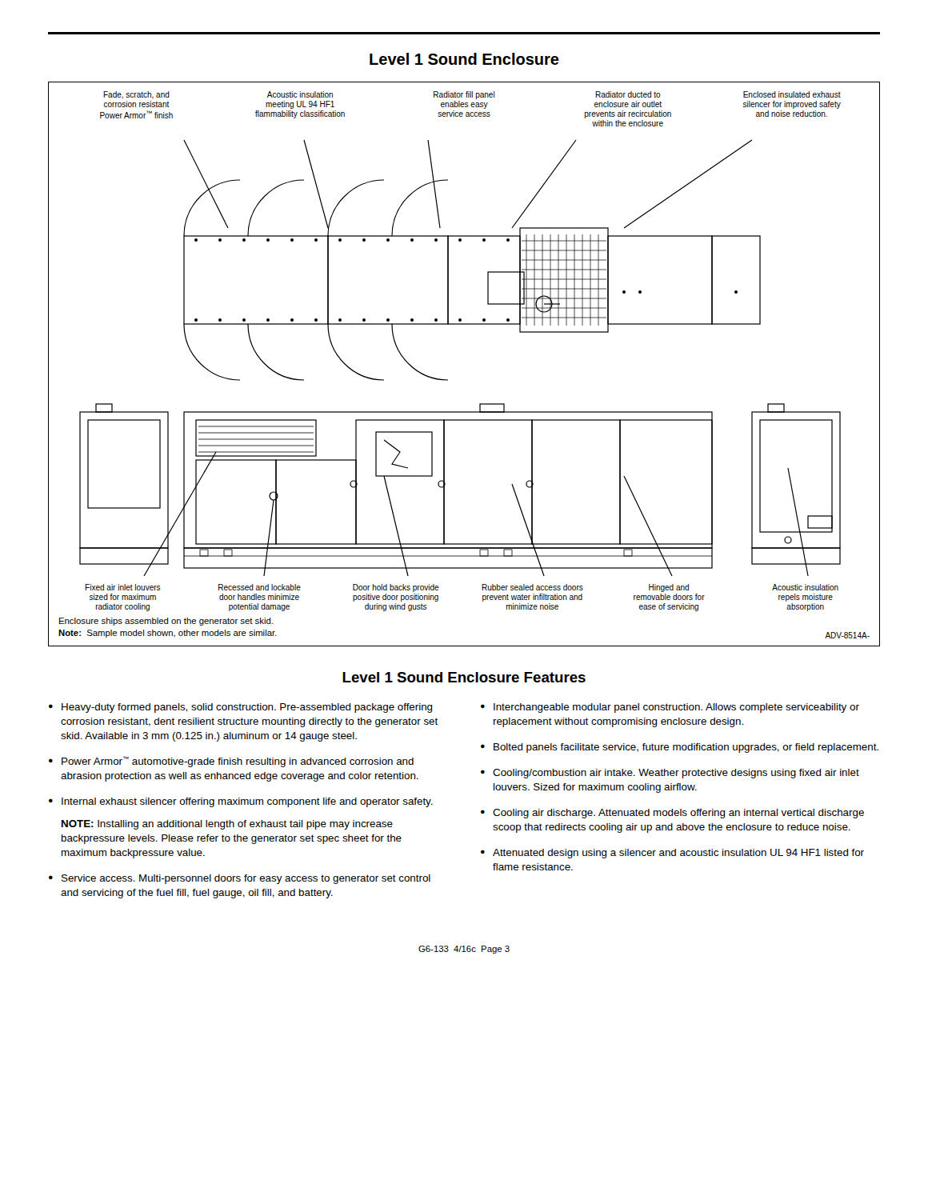Level 1 Sound Enclosure
Fade, scratch, and
corrosion resistant
Power Armor™ finish
Acoustic insulation
meeting UL 94 HF1
flammability classification
Radiator fill panel
enables easy
service access
Radiator ducted to
enclosure air outlet
prevents air recirculation
within the enclosure
Enclosed insulated exhaust
silencer for improved safety
and noise reduction.
Fixed air inlet louvers
sized for maximum
radiator cooling
Recessed and lockable
door handles minimize
potential damage
Door hold backs provide
positive door positioning
during wind gusts
Rubber sealed access doors
prevent water infiltration and
minimize noise
Hinged and
removable doors for
ease of servicing
Acoustic insulation
repels moisture
absorption
Enclosure ships assembled on the generator set skid.
Note: Sample model shown, other models are similar.
ADV-8514A-
Level 1 Sound Enclosure Features
Heavy-duty formed panels, solid construction. Pre-assembled package offering corrosion resistant, dent resilient structure mounting directly to the generator set skid. Available in 3 mm (0.125 in.) aluminum or 14 gauge steel.
Power Armor™ automotive-grade finish resulting in advanced corrosion and abrasion protection as well as enhanced edge coverage and color retention.
Internal exhaust silencer offering maximum component life and operator safety.
NOTE: Installing an additional length of exhaust tail pipe may increase backpressure levels. Please refer to the generator set spec sheet for the maximum backpressure value.
Service access. Multi-personnel doors for easy access to generator set control and servicing of the fuel fill, fuel gauge, oil fill, and battery.
Interchangeable modular panel construction. Allows complete serviceability or replacement without compromising enclosure design.
Bolted panels facilitate service, future modification upgrades, or field replacement.
Cooling/combustion air intake. Weather protective designs using fixed air inlet louvers. Sized for maximum cooling airflow.
Cooling air discharge. Attenuated models offering an internal vertical discharge scoop that redirects cooling air up and above the enclosure to reduce noise.
Attenuated design using a silencer and acoustic insulation UL 94 HF1 listed for flame resistance.
G6-133 4/16c Page 3